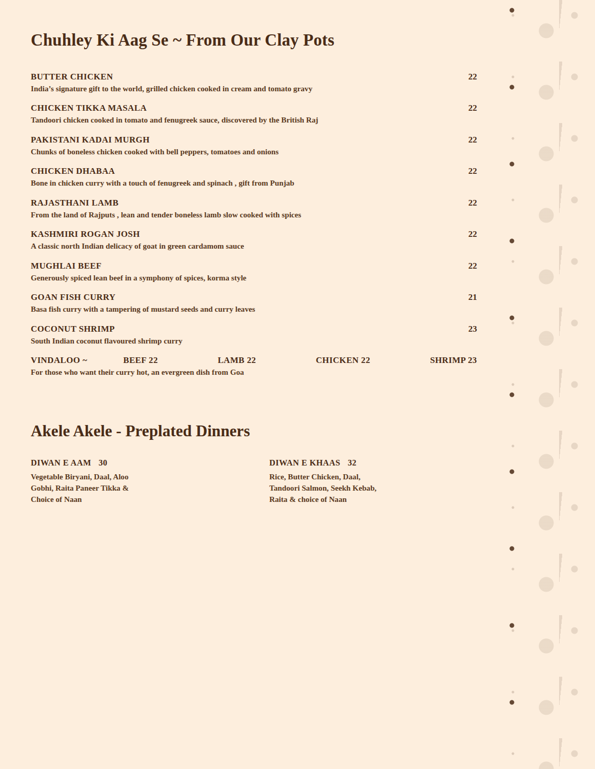Chuhley Ki Aag Se ~ From Our Clay Pots
Butter Chicken 22
India’s signature gift to the world, grilled chicken cooked in cream and tomato gravy
Chicken Tikka Masala 22
Tandoori chicken cooked in tomato and fenugreek sauce, discovered by the British Raj
Pakistani Kadai Murgh 22
Chunks of boneless chicken cooked with bell peppers, tomatoes and onions
Chicken Dhabaa 22
Bone in chicken curry with a touch of fenugreek and spinach , gift from Punjab
Rajasthani Lamb 22
From the land of Rajputs , lean and tender boneless lamb slow cooked with spices
Kashmiri Rogan Josh 22
A classic north Indian delicacy of goat in green cardamom sauce
Mughlai Beef 22
Generously spiced lean beef in a symphony of spices, korma style
Goan Fish Curry 21
Basa fish curry with a tampering of mustard seeds and curry leaves
Coconut Shrimp 23
South Indian coconut flavoured shrimp curry
Vindaloo ~ Beef 22 Lamb 22 Chicken 22 Shrimp 23
For those who want their curry hot, an evergreen dish from Goa
Akele Akele - Preplated Dinners
Diwan E Aam 30
Vegetable Biryani, Daal, Aloo Gobhi, Raita Paneer Tikka & Choice of Naan
Diwan E Khaas 32
Rice, Butter Chicken, Daal, Tandoori Salmon, Seekh Kebab, Raita & choice of Naan